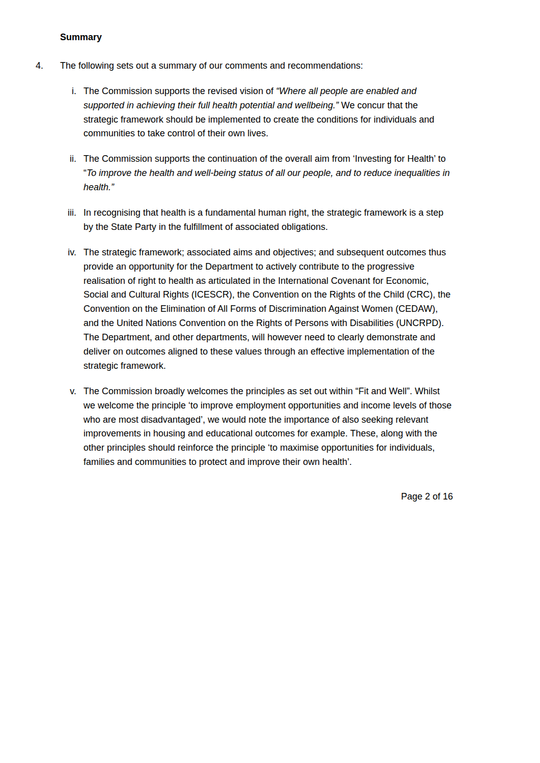Summary
4.
The following sets out a summary of our comments and recommendations:
i. The Commission supports the revised vision of “Where all people are enabled and supported in achieving their full health potential and wellbeing.” We concur that the strategic framework should be implemented to create the conditions for individuals and communities to take control of their own lives.
ii. The Commission supports the continuation of the overall aim from ‘Investing for Health’ to “To improve the health and well-being status of all our people, and to reduce inequalities in health.”
iii. In recognising that health is a fundamental human right, the strategic framework is a step by the State Party in the fulfillment of associated obligations.
iv. The strategic framework; associated aims and objectives; and subsequent outcomes thus provide an opportunity for the Department to actively contribute to the progressive realisation of right to health as articulated in the International Covenant for Economic, Social and Cultural Rights (ICESCR), the Convention on the Rights of the Child (CRC), the Convention on the Elimination of All Forms of Discrimination Against Women (CEDAW), and the United Nations Convention on the Rights of Persons with Disabilities (UNCRPD). The Department, and other departments, will however need to clearly demonstrate and deliver on outcomes aligned to these values through an effective implementation of the strategic framework.
v. The Commission broadly welcomes the principles as set out within “Fit and Well”. Whilst we welcome the principle ‘to improve employment opportunities and income levels of those who are most disadvantaged’, we would note the importance of also seeking relevant improvements in housing and educational outcomes for example. These, along with the other principles should reinforce the principle ‘to maximise opportunities for individuals, families and communities to protect and improve their own health’.
Page 2 of 16